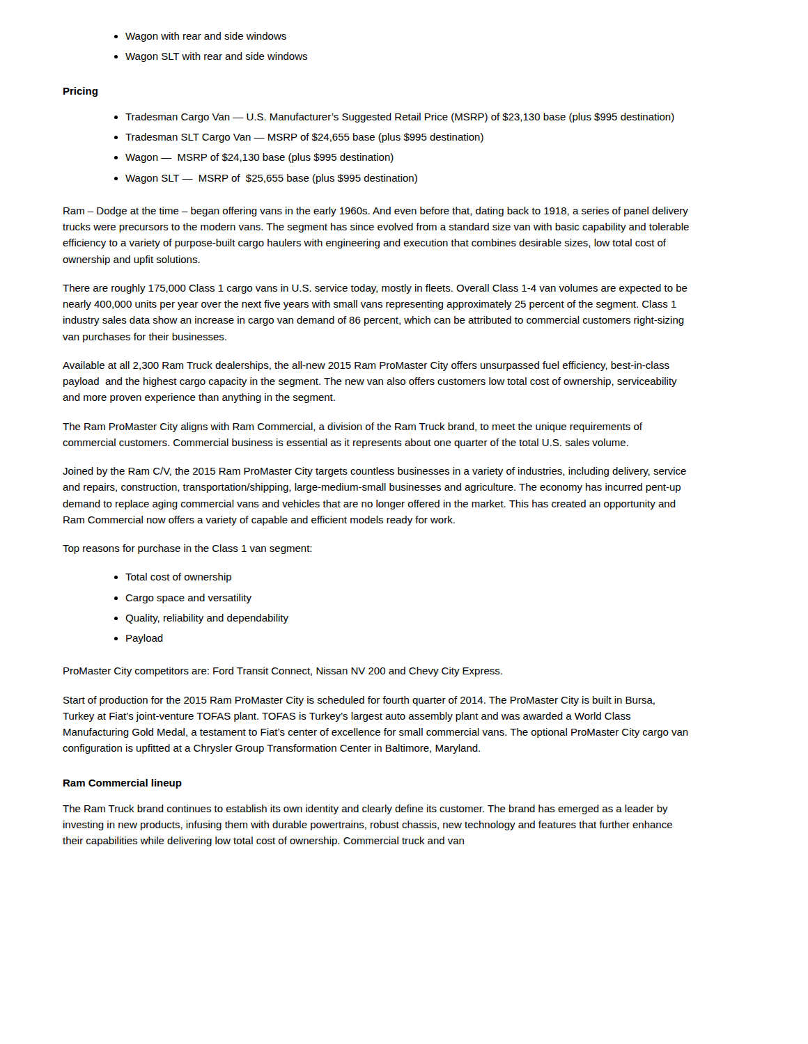Wagon with rear and side windows
Wagon SLT with rear and side windows
Pricing
Tradesman Cargo Van — U.S. Manufacturer’s Suggested Retail Price (MSRP) of $23,130 base (plus $995 destination)
Tradesman SLT Cargo Van — MSRP of $24,655 base (plus $995 destination)
Wagon — MSRP of $24,130 base (plus $995 destination)
Wagon SLT — MSRP of $25,655 base (plus $995 destination)
Ram – Dodge at the time – began offering vans in the early 1960s. And even before that, dating back to 1918, a series of panel delivery trucks were precursors to the modern vans. The segment has since evolved from a standard size van with basic capability and tolerable efficiency to a variety of purpose-built cargo haulers with engineering and execution that combines desirable sizes, low total cost of ownership and upfit solutions.
There are roughly 175,000 Class 1 cargo vans in U.S. service today, mostly in fleets. Overall Class 1-4 van volumes are expected to be nearly 400,000 units per year over the next five years with small vans representing approximately 25 percent of the segment. Class 1 industry sales data show an increase in cargo van demand of 86 percent, which can be attributed to commercial customers right-sizing van purchases for their businesses.
Available at all 2,300 Ram Truck dealerships, the all-new 2015 Ram ProMaster City offers unsurpassed fuel efficiency, best-in-class payload and the highest cargo capacity in the segment. The new van also offers customers low total cost of ownership, serviceability and more proven experience than anything in the segment.
The Ram ProMaster City aligns with Ram Commercial, a division of the Ram Truck brand, to meet the unique requirements of commercial customers. Commercial business is essential as it represents about one quarter of the total U.S. sales volume.
Joined by the Ram C/V, the 2015 Ram ProMaster City targets countless businesses in a variety of industries, including delivery, service and repairs, construction, transportation/shipping, large-medium-small businesses and agriculture. The economy has incurred pent-up demand to replace aging commercial vans and vehicles that are no longer offered in the market. This has created an opportunity and Ram Commercial now offers a variety of capable and efficient models ready for work.
Top reasons for purchase in the Class 1 van segment:
Total cost of ownership
Cargo space and versatility
Quality, reliability and dependability
Payload
ProMaster City competitors are: Ford Transit Connect, Nissan NV 200 and Chevy City Express.
Start of production for the 2015 Ram ProMaster City is scheduled for fourth quarter of 2014. The ProMaster City is built in Bursa, Turkey at Fiat’s joint-venture TOFAS plant. TOFAS is Turkey’s largest auto assembly plant and was awarded a World Class Manufacturing Gold Medal, a testament to Fiat’s center of excellence for small commercial vans. The optional ProMaster City cargo van configuration is upfitted at a Chrysler Group Transformation Center in Baltimore, Maryland.
Ram Commercial lineup
The Ram Truck brand continues to establish its own identity and clearly define its customer. The brand has emerged as a leader by investing in new products, infusing them with durable powertrains, robust chassis, new technology and features that further enhance their capabilities while delivering low total cost of ownership. Commercial truck and van